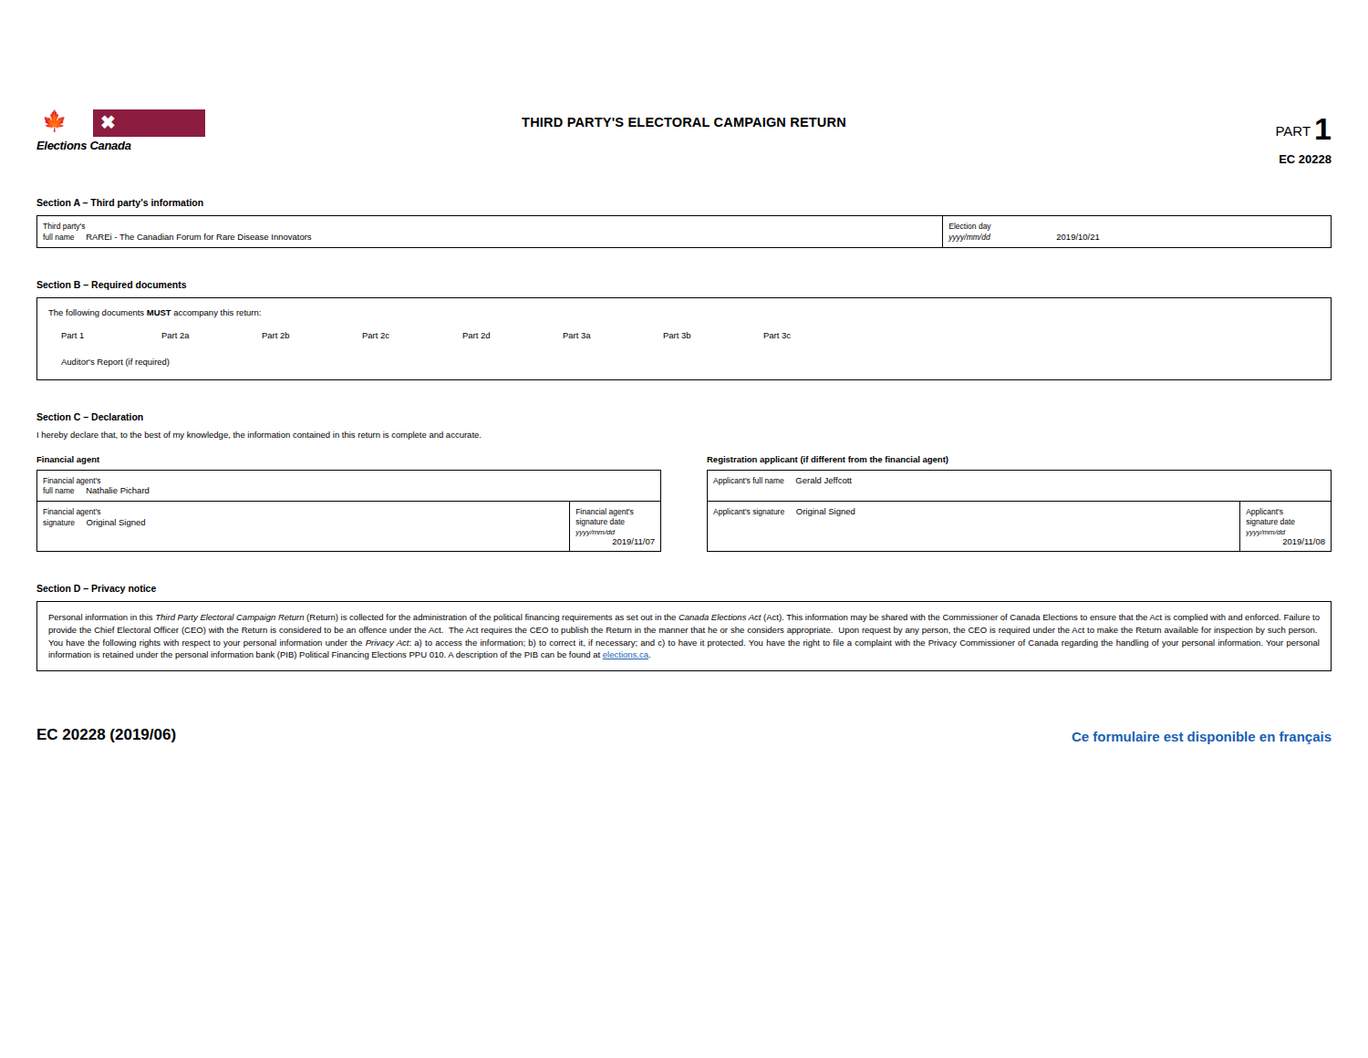🍁
✖
Elections Canada
THIRD PARTY'S ELECTORAL CAMPAIGN RETURN
PART 1
EC 20228
Section A – Third party's information
| Third party's full name RAREi - The Canadian Forum for Rare Disease Innovators | Election day yyyy/mm/dd 2019/10/21 |
Section B – Required documents
The following documents MUST accompany this return:
Part 1 Part 2a Part 2b Part 2c Part 2d Part 3a Part 3b Part 3c
Auditor's Report (if required)
Section C – Declaration
I hereby declare that, to the best of my knowledge, the information contained in this return is complete and accurate.
Financial agent
| Financial agent's full name Nathalie Pichard |
| Financial agent's signature Original Signed | Financial agent's signature date yyyy/mm/dd 2019/11/07 |
Registration applicant (if different from the financial agent)
| Applicant's full name Gerald Jeffcott |
| Applicant's signature Original Signed | Applicant's signature date yyyy/mm/dd 2019/11/08 |
Section D – Privacy notice
Personal information in this Third Party Electoral Campaign Return (Return) is collected for the administration of the political financing requirements as set out in the Canada Elections Act (Act). This information may be shared with the Commissioner of Canada Elections to ensure that the Act is complied with and enforced. Failure to provide the Chief Electoral Officer (CEO) with the Return is considered to be an offence under the Act. The Act requires the CEO to publish the Return in the manner that he or she considers appropriate. Upon request by any person, the CEO is required under the Act to make the Return available for inspection by such person. You have the following rights with respect to your personal information under the Privacy Act: a) to access the information; b) to correct it, if necessary; and c) to have it protected. You have the right to file a complaint with the Privacy Commissioner of Canada regarding the handling of your personal information. Your personal information is retained under the personal information bank (PIB) Political Financing Elections PPU 010. A description of the PIB can be found at elections.ca.
EC 20228 (2019/06)
Ce formulaire est disponible en français